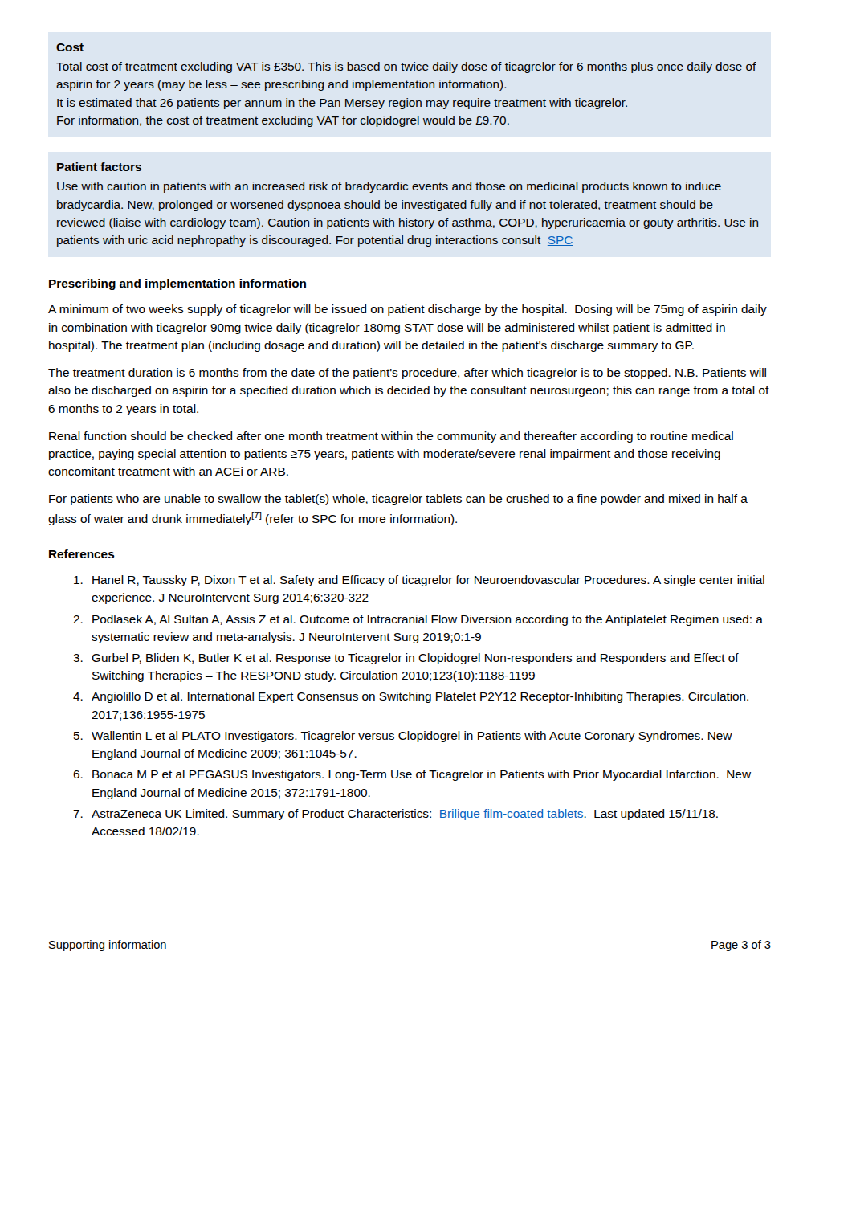Cost
Total cost of treatment excluding VAT is £350. This is based on twice daily dose of ticagrelor for 6 months plus once daily dose of aspirin for 2 years (may be less – see prescribing and implementation information).
It is estimated that 26 patients per annum in the Pan Mersey region may require treatment with ticagrelor.
For information, the cost of treatment excluding VAT for clopidogrel would be £9.70.
Patient factors
Use with caution in patients with an increased risk of bradycardic events and those on medicinal products known to induce bradycardia. New, prolonged or worsened dyspnoea should be investigated fully and if not tolerated, treatment should be reviewed (liaise with cardiology team). Caution in patients with history of asthma, COPD, hyperuricaemia or gouty arthritis. Use in patients with uric acid nephropathy is discouraged. For potential drug interactions consult SPC
Prescribing and implementation information
A minimum of two weeks supply of ticagrelor will be issued on patient discharge by the hospital. Dosing will be 75mg of aspirin daily in combination with ticagrelor 90mg twice daily (ticagrelor 180mg STAT dose will be administered whilst patient is admitted in hospital). The treatment plan (including dosage and duration) will be detailed in the patient's discharge summary to GP.
The treatment duration is 6 months from the date of the patient's procedure, after which ticagrelor is to be stopped. N.B. Patients will also be discharged on aspirin for a specified duration which is decided by the consultant neurosurgeon; this can range from a total of 6 months to 2 years in total.
Renal function should be checked after one month treatment within the community and thereafter according to routine medical practice, paying special attention to patients ≥75 years, patients with moderate/severe renal impairment and those receiving concomitant treatment with an ACEi or ARB.
For patients who are unable to swallow the tablet(s) whole, ticagrelor tablets can be crushed to a fine powder and mixed in half a glass of water and drunk immediately[7] (refer to SPC for more information).
References
Hanel R, Taussky P, Dixon T et al. Safety and Efficacy of ticagrelor for Neuroendovascular Procedures. A single center initial experience. J NeuroIntervent Surg 2014;6:320-322
Podlasek A, Al Sultan A, Assis Z et al. Outcome of Intracranial Flow Diversion according to the Antiplatelet Regimen used: a systematic review and meta-analysis. J NeuroIntervent Surg 2019;0:1-9
Gurbel P, Bliden K, Butler K et al. Response to Ticagrelor in Clopidogrel Non-responders and Responders and Effect of Switching Therapies – The RESPOND study. Circulation 2010;123(10):1188-1199
Angiolillo D et al. International Expert Consensus on Switching Platelet P2Y12 Receptor-Inhibiting Therapies. Circulation. 2017;136:1955-1975
Wallentin L et al PLATO Investigators. Ticagrelor versus Clopidogrel in Patients with Acute Coronary Syndromes. New England Journal of Medicine 2009; 361:1045-57.
Bonaca M P et al PEGASUS Investigators. Long-Term Use of Ticagrelor in Patients with Prior Myocardial Infarction. New England Journal of Medicine 2015; 372:1791-1800.
AstraZeneca UK Limited. Summary of Product Characteristics: Brilique film-coated tablets. Last updated 15/11/18. Accessed 18/02/19.
Supporting information Page 3 of 3